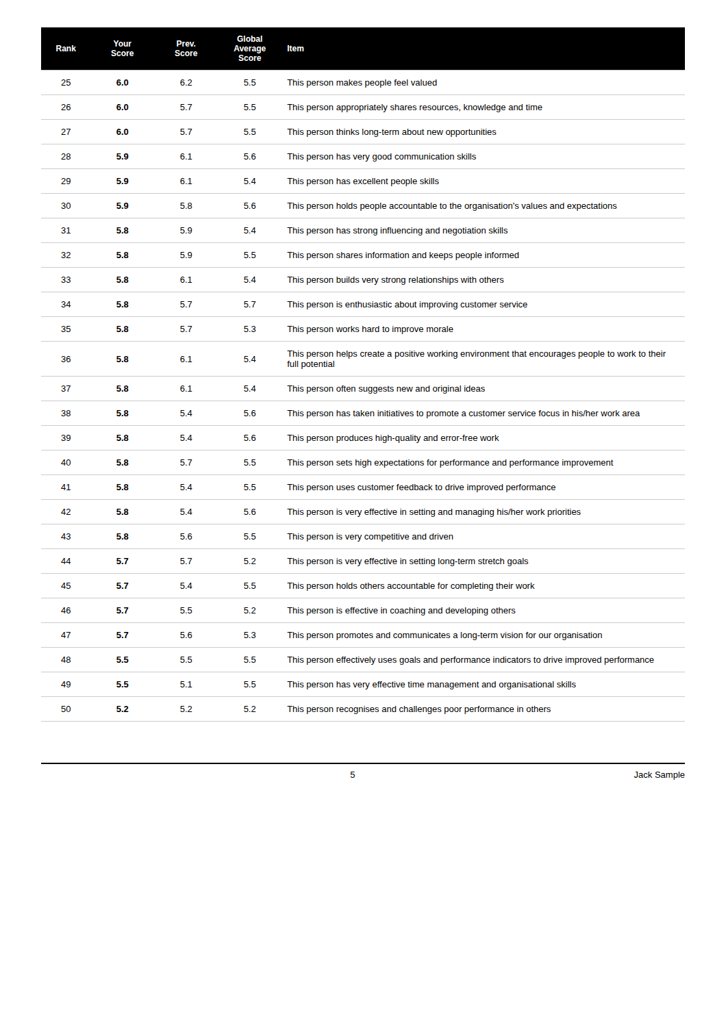| Rank | Your Score | Prev. Score | Global Average Score | Item |
| --- | --- | --- | --- | --- |
| 25 | 6.0 | 6.2 | 5.5 | This person makes people feel valued |
| 26 | 6.0 | 5.7 | 5.5 | This person appropriately shares resources, knowledge and time |
| 27 | 6.0 | 5.7 | 5.5 | This person thinks long-term about new opportunities |
| 28 | 5.9 | 6.1 | 5.6 | This person has very good communication skills |
| 29 | 5.9 | 6.1 | 5.4 | This person has excellent people skills |
| 30 | 5.9 | 5.8 | 5.6 | This person holds people accountable to the organisation's values and expectations |
| 31 | 5.8 | 5.9 | 5.4 | This person has strong influencing and negotiation skills |
| 32 | 5.8 | 5.9 | 5.5 | This person shares information and keeps people informed |
| 33 | 5.8 | 6.1 | 5.4 | This person builds very strong relationships with others |
| 34 | 5.8 | 5.7 | 5.7 | This person is enthusiastic about improving customer service |
| 35 | 5.8 | 5.7 | 5.3 | This person works hard to improve morale |
| 36 | 5.8 | 6.1 | 5.4 | This person helps create a positive working environment that encourages people to work to their full potential |
| 37 | 5.8 | 6.1 | 5.4 | This person often suggests new and original ideas |
| 38 | 5.8 | 5.4 | 5.6 | This person has taken initiatives to promote a customer service focus in his/her work area |
| 39 | 5.8 | 5.4 | 5.6 | This person produces high-quality and error-free work |
| 40 | 5.8 | 5.7 | 5.5 | This person sets high expectations for performance and performance improvement |
| 41 | 5.8 | 5.4 | 5.5 | This person uses customer feedback to drive improved performance |
| 42 | 5.8 | 5.4 | 5.6 | This person is very effective in setting and managing his/her work priorities |
| 43 | 5.8 | 5.6 | 5.5 | This person is very competitive and driven |
| 44 | 5.7 | 5.7 | 5.2 | This person is very effective in setting long-term stretch goals |
| 45 | 5.7 | 5.4 | 5.5 | This person holds others accountable for completing their work |
| 46 | 5.7 | 5.5 | 5.2 | This person is effective in coaching and developing others |
| 47 | 5.7 | 5.6 | 5.3 | This person promotes and communicates a long-term vision for our organisation |
| 48 | 5.5 | 5.5 | 5.5 | This person effectively uses goals and performance indicators to drive improved performance |
| 49 | 5.5 | 5.1 | 5.5 | This person has very effective time management and organisational skills |
| 50 | 5.2 | 5.2 | 5.2 | This person recognises and challenges poor performance in others |
5 Jack Sample